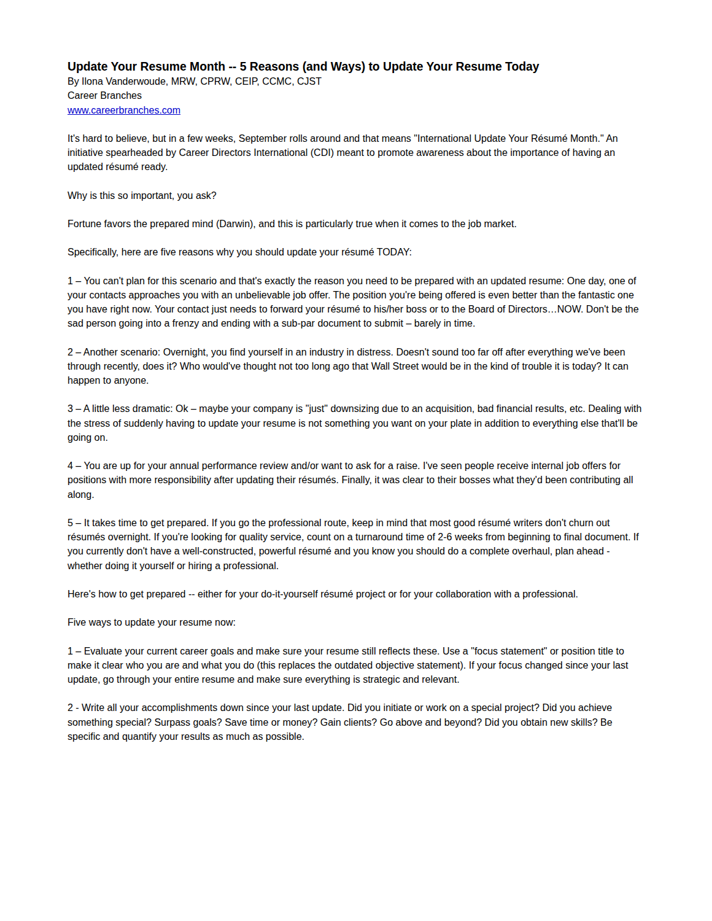Update Your Resume Month -- 5 Reasons (and Ways) to Update Your Resume Today
By Ilona Vanderwoude, MRW, CPRW, CEIP, CCMC, CJST
Career Branches
www.careerbranches.com
It's hard to believe, but in a few weeks, September rolls around and that means "International Update Your Résumé Month." An initiative spearheaded by Career Directors International (CDI) meant to promote awareness about the importance of having an updated résumé ready.
Why is this so important, you ask?
Fortune favors the prepared mind (Darwin), and this is particularly true when it comes to the job market.
Specifically, here are five reasons why you should update your résumé TODAY:
1 – You can't plan for this scenario and that's exactly the reason you need to be prepared with an updated resume: One day, one of your contacts approaches you with an unbelievable job offer. The position you're being offered is even better than the fantastic one you have right now. Your contact just needs to forward your résumé to his/her boss or to the Board of Directors…NOW. Don't be the sad person going into a frenzy and ending with a sub-par document to submit – barely in time.
2 – Another scenario: Overnight, you find yourself in an industry in distress. Doesn't sound too far off after everything we've been through recently, does it? Who would've thought not too long ago that Wall Street would be in the kind of trouble it is today? It can happen to anyone.
3 – A little less dramatic: Ok – maybe your company is "just" downsizing due to an acquisition, bad financial results, etc. Dealing with the stress of suddenly having to update your resume is not something you want on your plate in addition to everything else that'll be going on.
4 – You are up for your annual performance review and/or want to ask for a raise. I've seen people receive internal job offers for positions with more responsibility after updating their résumés. Finally, it was clear to their bosses what they'd been contributing all along.
5 – It takes time to get prepared. If you go the professional route, keep in mind that most good résumé writers don't churn out résumés overnight. If you're looking for quality service, count on a turnaround time of 2-6 weeks from beginning to final document. If you currently don't have a well-constructed, powerful résumé and you know you should do a complete overhaul, plan ahead - whether doing it yourself or hiring a professional.
Here's how to get prepared -- either for your do-it-yourself résumé project or for your collaboration with a professional.
Five ways to update your resume now:
1 – Evaluate your current career goals and make sure your resume still reflects these. Use a "focus statement" or position title to make it clear who you are and what you do (this replaces the outdated objective statement). If your focus changed since your last update, go through your entire resume and make sure everything is strategic and relevant.
2 - Write all your accomplishments down since your last update. Did you initiate or work on a special project? Did you achieve something special? Surpass goals? Save time or money? Gain clients? Go above and beyond? Did you obtain new skills? Be specific and quantify your results as much as possible.